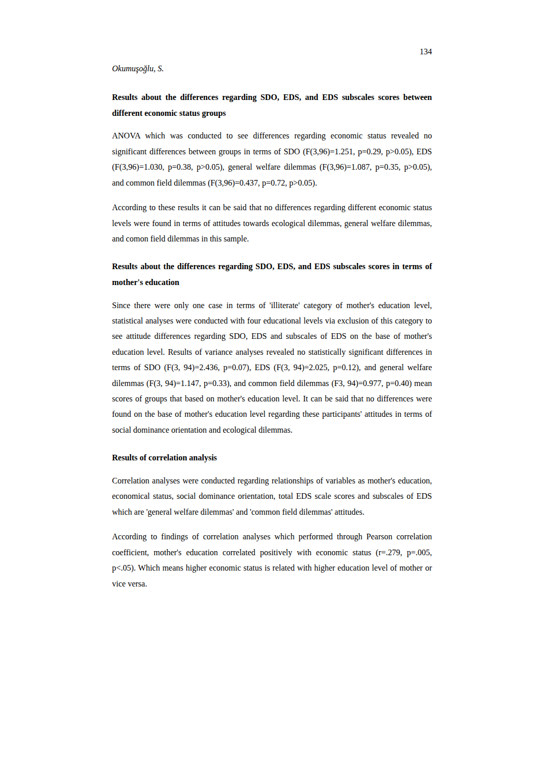134
Okumuşoğlu, S.
Results about the differences regarding SDO, EDS, and EDS subscales scores between different economic status groups
ANOVA which was conducted to see differences regarding economic status revealed no significant differences between groups in terms of SDO (F(3,96)=1.251, p=0.29, p>0.05), EDS (F(3,96)=1.030, p=0.38, p>0.05), general welfare dilemmas (F(3,96)=1.087, p=0.35, p>0.05), and common field dilemmas (F(3,96)=0.437, p=0.72, p>0.05).
According to these results it can be said that no differences regarding different economic status levels were found in terms of attitudes towards ecological dilemmas, general welfare dilemmas, and comon field dilemmas in this sample.
Results about the differences regarding SDO, EDS, and EDS subscales scores in terms of mother's education
Since there were only one case in terms of 'illiterate' category of mother's education level, statistical analyses were conducted with four educational levels via exclusion of this category to see attitude differences regarding SDO, EDS and subscales of EDS on the base of mother's education level. Results of variance analyses revealed no statistically significant differences in terms of SDO (F(3, 94)=2.436, p=0.07), EDS (F(3, 94)=2.025, p=0.12), and general welfare dilemmas (F(3, 94)=1.147, p=0.33), and common field dilemmas (F3, 94)=0.977, p=0.40) mean scores of groups that based on mother's education level. It can be said that no differences were found on the base of mother's education level regarding these participants' attitudes in terms of social dominance orientation and ecological dilemmas.
Results of correlation analysis
Correlation analyses were conducted regarding relationships of variables as mother's education, economical status, social dominance orientation, total EDS scale scores and subscales of EDS which are 'general welfare dilemmas' and 'common field dilemmas' attitudes.
According to findings of correlation analyses which performed through Pearson correlation coefficient, mother's education correlated positively with economic status (r=.279, p=.005, p<.05). Which means higher economic status is related with higher education level of mother or vice versa.